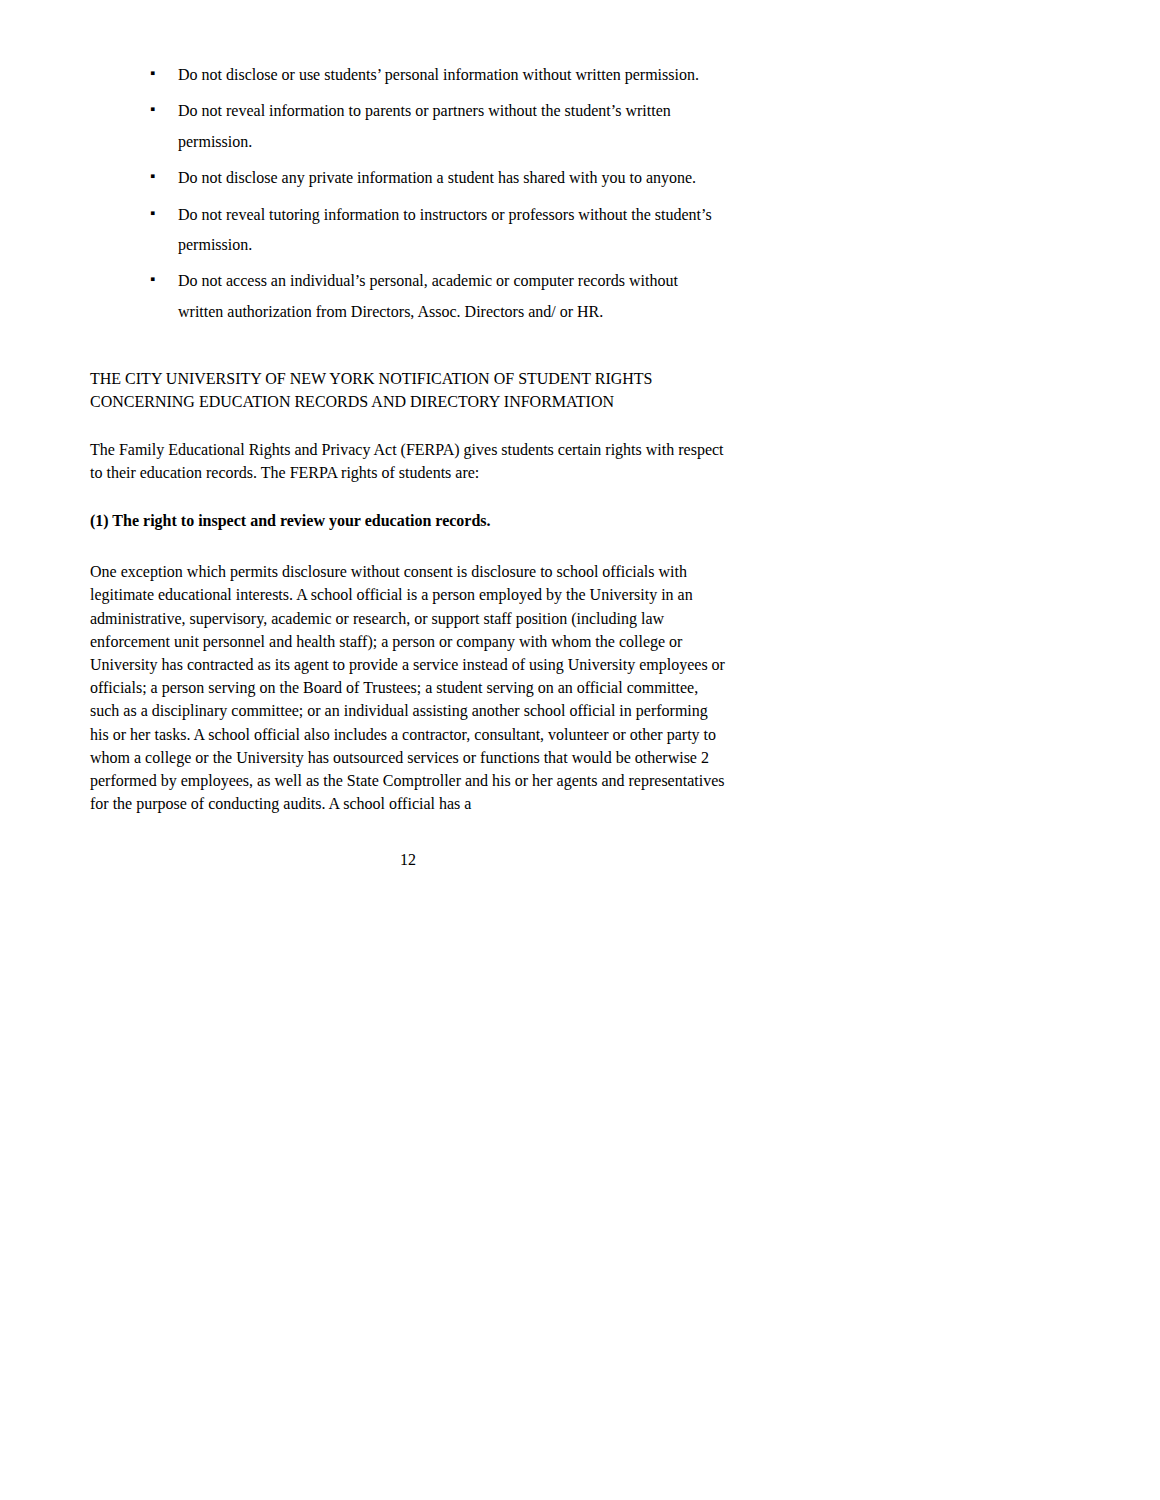Do not disclose or use students’ personal information without written permission.
Do not reveal information to parents or partners without the student’s written permission.
Do not disclose any private information a student has shared with you to anyone.
Do not reveal tutoring information to instructors or professors without the student’s permission.
Do not access an individual’s personal, academic or computer records without written authorization from Directors, Assoc. Directors and/ or HR.
The City University of New York Notification of Student Rights Concerning Education Records and Directory Information
The Family Educational Rights and Privacy Act (FERPA) gives students certain rights with respect to their education records. The FERPA rights of students are:
(1) The right to inspect and review your education records.
One exception which permits disclosure without consent is disclosure to school officials with legitimate educational interests. A school official is a person employed by the University in an administrative, supervisory, academic or research, or support staff position (including law enforcement unit personnel and health staff); a person or company with whom the college or University has contracted as its agent to provide a service instead of using University employees or officials; a person serving on the Board of Trustees; a student serving on an official committee, such as a disciplinary committee; or an individual assisting another school official in performing his or her tasks. A school official also includes a contractor, consultant, volunteer or other party to whom a college or the University has outsourced services or functions that would be otherwise 2 performed by employees, as well as the State Comptroller and his or her agents and representatives for the purpose of conducting audits. A school official has a
12